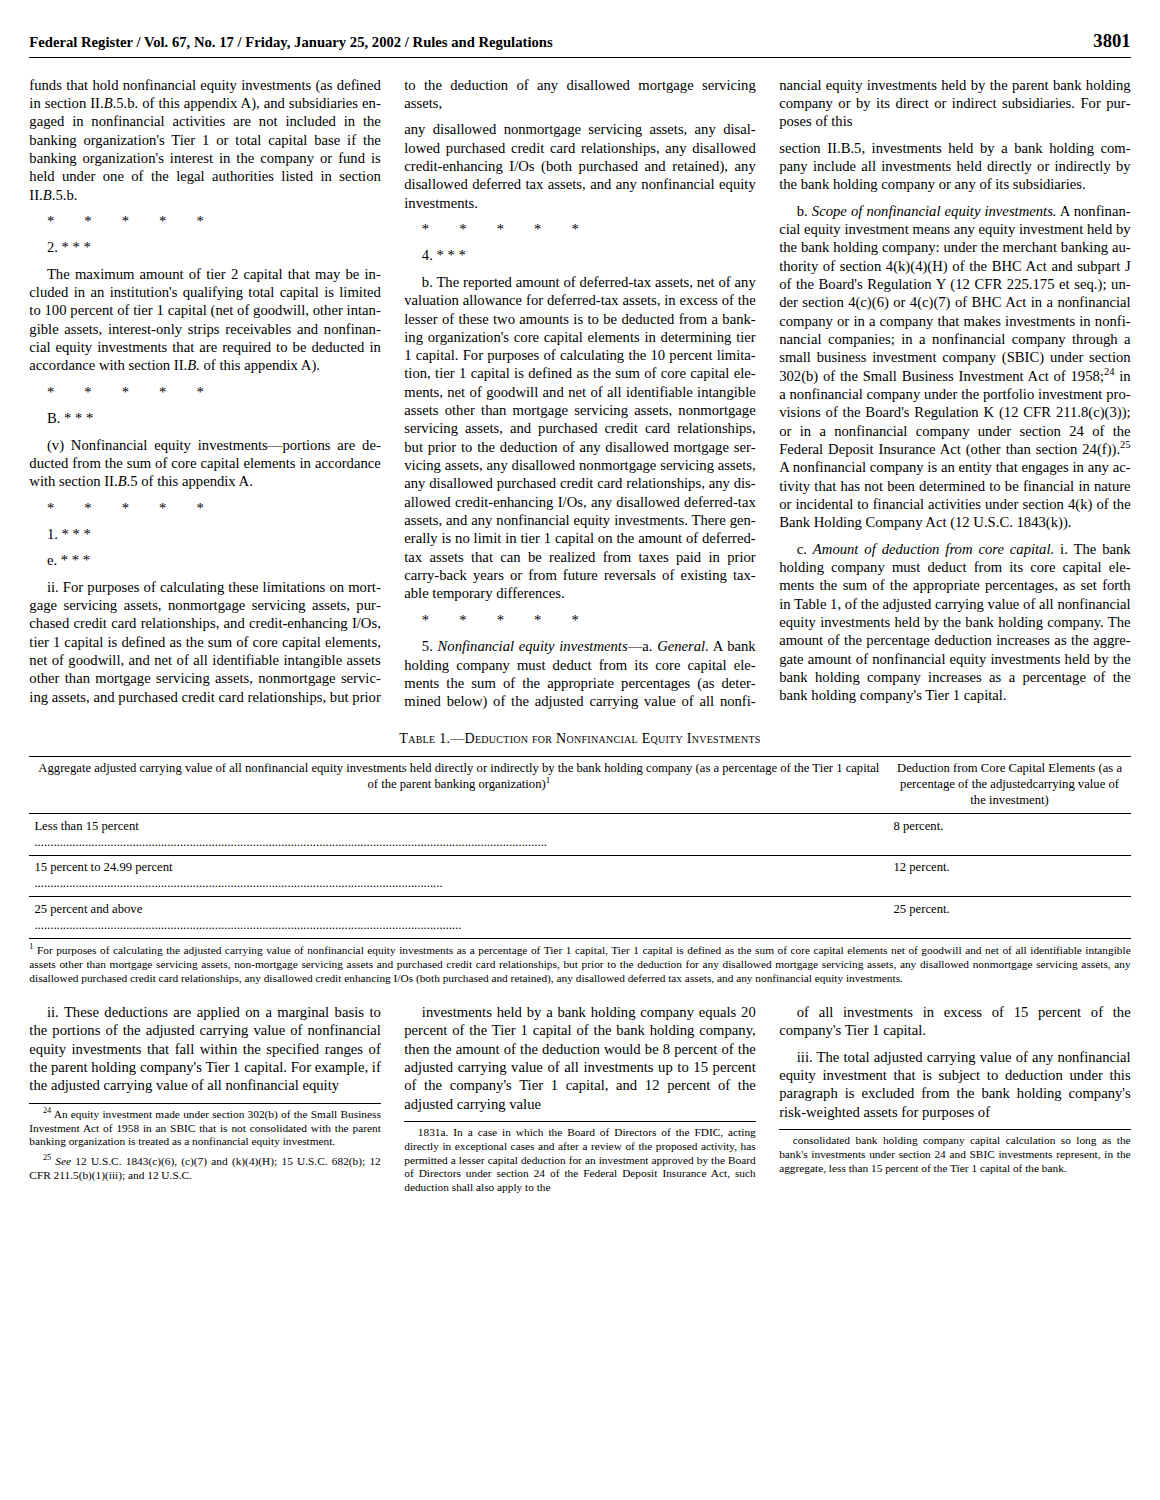Federal Register / Vol. 67, No. 17 / Friday, January 25, 2002 / Rules and Regulations
3801
funds that hold nonfinancial equity investments (as defined in section II.B.5.b. of this appendix A), and subsidiaries engaged in nonfinancial activities are not included in the banking organization's Tier 1 or total capital base if the banking organization's interest in the company or fund is held under one of the legal authorities listed in section II.B.5.b.
* * * * *
2. * * *
The maximum amount of tier 2 capital that may be included in an institution's qualifying total capital is limited to 100 percent of tier 1 capital (net of goodwill, other intangible assets, interest-only strips receivables and nonfinancial equity investments that are required to be deducted in accordance with section II.B. of this appendix A).
* * * * *
B. * * *
(v) Nonfinancial equity investments—portions are deducted from the sum of core capital elements in accordance with section II.B.5 of this appendix A.
* * * * *
1. * * *
e. * * *
ii. For purposes of calculating these limitations on mortgage servicing assets, nonmortgage servicing assets, purchased credit card relationships, and credit-enhancing I/Os, tier 1 capital is defined as the sum of core capital elements, net of goodwill, and net of all identifiable intangible assets other than mortgage servicing assets, nonmortgage servicing assets, and purchased credit card relationships, but prior to the deduction of any disallowed mortgage servicing assets,
any disallowed nonmortgage servicing assets, any disallowed purchased credit card relationships, any disallowed credit-enhancing I/Os (both purchased and retained), any disallowed deferred tax assets, and any nonfinancial equity investments.
* * * * *
4. * * *
b. The reported amount of deferred-tax assets, net of any valuation allowance for deferred-tax assets, in excess of the lesser of these two amounts is to be deducted from a banking organization's core capital elements in determining tier 1 capital. For purposes of calculating the 10 percent limitation, tier 1 capital is defined as the sum of core capital elements, net of goodwill and net of all identifiable intangible assets other than mortgage servicing assets, nonmortgage servicing assets, and purchased credit card relationships, but prior to the deduction of any disallowed mortgage servicing assets, any disallowed nonmortgage servicing assets, any disallowed purchased credit card relationships, any disallowed credit-enhancing I/Os, any disallowed deferred-tax assets, and any nonfinancial equity investments. There generally is no limit in tier 1 capital on the amount of deferred-tax assets that can be realized from taxes paid in prior carry-back years or from future reversals of existing taxable temporary differences.
* * * * *
5. Nonfinancial equity investments—a. General. A bank holding company must deduct from its core capital elements the sum of the appropriate percentages (as determined below) of the adjusted carrying value of all nonfinancial equity investments held by the parent bank holding company or by its direct or indirect subsidiaries. For purposes of this
section II.B.5, investments held by a bank holding company include all investments held directly or indirectly by the bank holding company or any of its subsidiaries.
b. Scope of nonfinancial equity investments. A nonfinancial equity investment means any equity investment held by the bank holding company: under the merchant banking authority of section 4(k)(4)(H) of the BHC Act and subpart J of the Board's Regulation Y (12 CFR 225.175 et seq.); under section 4(c)(6) or 4(c)(7) of BHC Act in a nonfinancial company or in a company that makes investments in nonfinancial companies; in a nonfinancial company through a small business investment company (SBIC) under section 302(b) of the Small Business Investment Act of 1958;24 in a nonfinancial company under the portfolio investment provisions of the Board's Regulation K (12 CFR 211.8(c)(3)); or in a nonfinancial company under section 24 of the Federal Deposit Insurance Act (other than section 24(f)).25 A nonfinancial company is an entity that engages in any activity that has not been determined to be financial in nature or incidental to financial activities under section 4(k) of the Bank Holding Company Act (12 U.S.C. 1843(k)).
c. Amount of deduction from core capital. i. The bank holding company must deduct from its core capital elements the sum of the appropriate percentages, as set forth in Table 1, of the adjusted carrying value of all nonfinancial equity investments held by the bank holding company. The amount of the percentage deduction increases as the aggregate amount of nonfinancial equity investments held by the bank holding company increases as a percentage of the bank holding company's Tier 1 capital.
Table 1.—Deduction for Nonfinancial Equity Investments
| Aggregate adjusted carrying value of all nonfinancial equity investments held directly or indirectly by the bank holding company (as a percentage of the Tier 1 capital of the parent banking organization) 1 | Deduction from Core Capital Elements (as a percentage of the adjustedcarrying value of the investment) |
| --- | --- |
| Less than 15 percent .................................................................................................................................................................. | 8 percent. |
| 15 percent to 24.99 percent ................................................................................................................................. | 12 percent. |
| 25 percent and above ....................................................................................................................................... | 25 percent. |
1 For purposes of calculating the adjusted carrying value of nonfinancial equity investments as a percentage of Tier 1 capital, Tier 1 capital is defined as the sum of core capital elements net of goodwill and net of all identifiable intangible assets other than mortgage servicing assets, non-mortgage servicing assets and purchased credit card relationships, but prior to the deduction for any disallowed mortgage servicing assets, any disallowed nonmortgage servicing assets, any disallowed purchased credit card relationships, any disallowed credit enhancing I/Os (both purchased and retained), any disallowed deferred tax assets, and any nonfinancial equity investments.
ii. These deductions are applied on a marginal basis to the portions of the adjusted carrying value of nonfinancial equity investments that fall within the specified ranges of the parent holding company's Tier 1 capital. For example, if the adjusted carrying value of all nonfinancial equity
24 An equity investment made under section 302(b) of the Small Business Investment Act of 1958 in an SBIC that is not consolidated with the parent banking organization is treated as a nonfinancial equity investment.
25 See 12 U.S.C. 1843(c)(6), (c)(7) and (k)(4)(H); 15 U.S.C. 682(b); 12 CFR 211.5(b)(1)(iii); and 12 U.S.C.
investments held by a bank holding company equals 20 percent of the Tier 1 capital of the bank holding company, then the amount of the deduction would be 8 percent of the adjusted carrying value of all investments up to 15 percent of the company's Tier 1 capital, and 12 percent of the adjusted carrying value
1831a. In a case in which the Board of Directors of the FDIC, acting directly in exceptional cases and after a review of the proposed activity, has permitted a lesser capital deduction for an investment approved by the Board of Directors under section 24 of the Federal Deposit Insurance Act, such deduction shall also apply to the
of all investments in excess of 15 percent of the company's Tier 1 capital.
iii. The total adjusted carrying value of any nonfinancial equity investment that is subject to deduction under this paragraph is excluded from the bank holding company's risk-weighted assets for purposes of
consolidated bank holding company capital calculation so long as the bank's investments under section 24 and SBIC investments represent, in the aggregate, less than 15 percent of the Tier 1 capital of the bank.